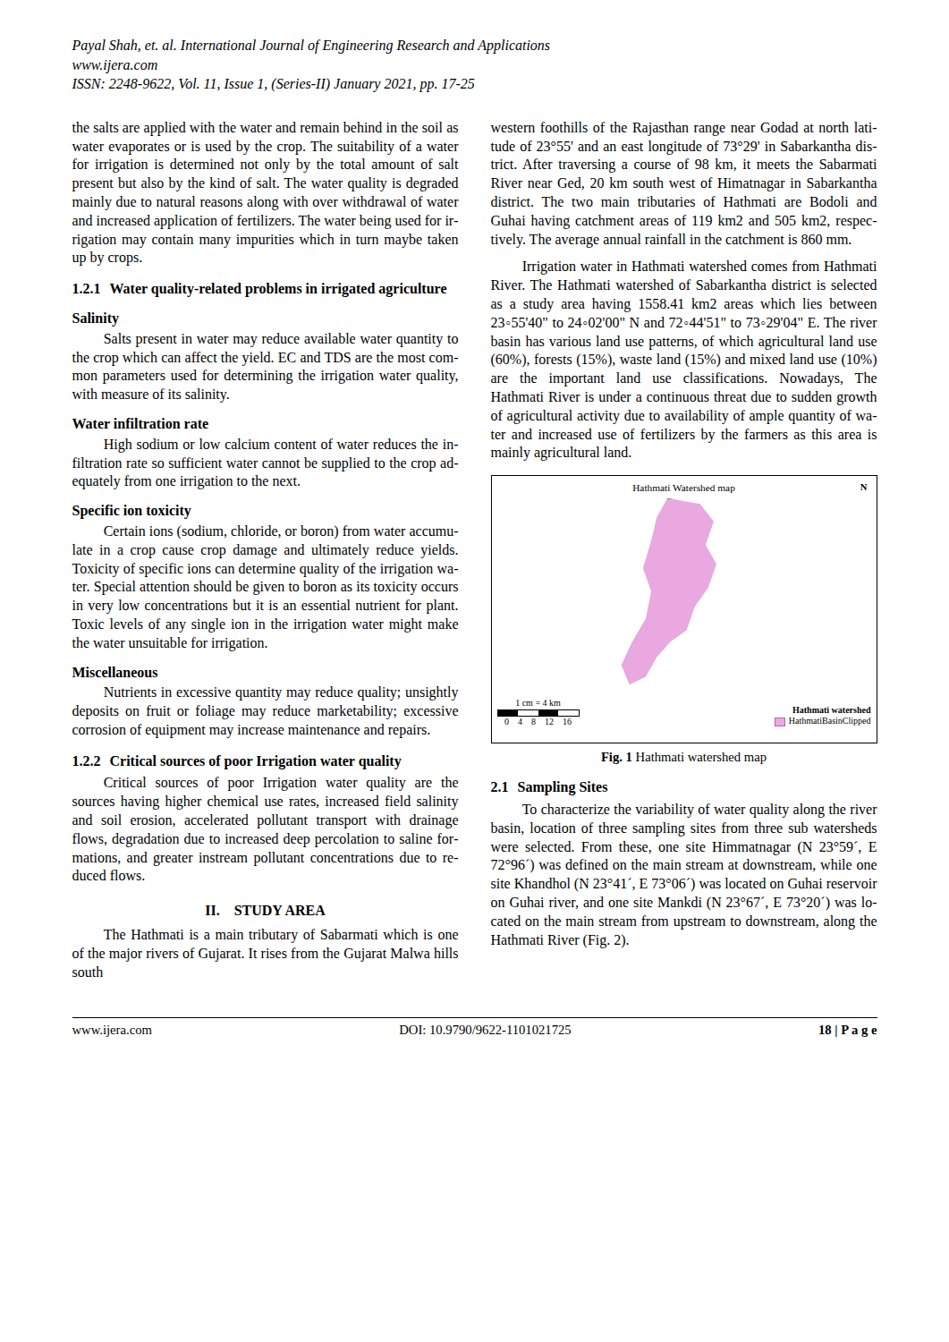Payal Shah, et. al. International Journal of Engineering Research and Applications
www.ijera.com
ISSN: 2248-9622, Vol. 11, Issue 1, (Series-II) January 2021, pp. 17-25
the salts are applied with the water and remain behind in the soil as water evaporates or is used by the crop. The suitability of a water for irrigation is determined not only by the total amount of salt present but also by the kind of salt. The water quality is degraded mainly due to natural reasons along with over withdrawal of water and increased application of fertilizers. The water being used for irrigation may contain many impurities which in turn maybe taken up by crops.
1.2.1 Water quality-related problems in irrigated agriculture
Salinity
Salts present in water may reduce available water quantity to the crop which can affect the yield. EC and TDS are the most common parameters used for determining the irrigation water quality, with measure of its salinity.
Water infiltration rate
High sodium or low calcium content of water reduces the infiltration rate so sufficient water cannot be supplied to the crop adequately from one irrigation to the next.
Specific ion toxicity
Certain ions (sodium, chloride, or boron) from water accumulate in a crop cause crop damage and ultimately reduce yields. Toxicity of specific ions can determine quality of the irrigation water. Special attention should be given to boron as its toxicity occurs in very low concentrations but it is an essential nutrient for plant. Toxic levels of any single ion in the irrigation water might make the water unsuitable for irrigation.
Miscellaneous
Nutrients in excessive quantity may reduce quality; unsightly deposits on fruit or foliage may reduce marketability; excessive corrosion of equipment may increase maintenance and repairs.
1.2.2 Critical sources of poor Irrigation water quality
Critical sources of poor Irrigation water quality are the sources having higher chemical use rates, increased field salinity and soil erosion, accelerated pollutant transport with drainage flows, degradation due to increased deep percolation to saline formations, and greater instream pollutant concentrations due to reduced flows.
II. STUDY AREA
The Hathmati is a main tributary of Sabarmati which is one of the major rivers of Gujarat. It rises from the Gujarat Malwa hills south
western foothills of the Rajasthan range near Godad at north latitude of 23°55' and an east longitude of 73°29' in Sabarkantha district. After traversing a course of 98 km, it meets the Sabarmati River near Ged, 20 km south west of Himatnagar in Sabarkantha district. The two main tributaries of Hathmati are Bodoli and Guhai having catchment areas of 119 km2 and 505 km2, respectively. The average annual rainfall in the catchment is 860 mm.
Irrigation water in Hathmati watershed comes from Hathmati River. The Hathmati watershed of Sabarkantha district is selected as a study area having 1558.41 km2 areas which lies between 23◦55'40" to 24◦02'00" N and 72◦44'51" to 73◦29'04" E. The river basin has various land use patterns, of which agricultural land use (60%), forests (15%), waste land (15%) and mixed land use (10%) are the important land use classifications. Nowadays, The Hathmati River is under a continuous threat due to sudden growth of agricultural activity due to availability of ample quantity of water and increased use of fertilizers by the farmers as this area is mainly agricultural land.
Hathmati Watershed map
N
1 cm = 4 km 0 4 8 12 16
Hathmati watershed
HathmatiBasinClipped
Fig. 1 Hathmati watershed map
2.1 Sampling Sites
To characterize the variability of water quality along the river basin, location of three sampling sites from three sub watersheds were selected. From these, one site Himmatnagar (N 23°59´, E 72°96´) was defined on the main stream at downstream, while one site Khandhol (N 23°41´, E 73°06´) was located on Guhai reservoir on Guhai river, and one site Mankdi (N 23°67´, E 73°20´) was located on the main stream from upstream to downstream, along the Hathmati River (Fig. 2).
www.ijera.com DOI: 10.9790/9622-1101021725 18 | P a g e